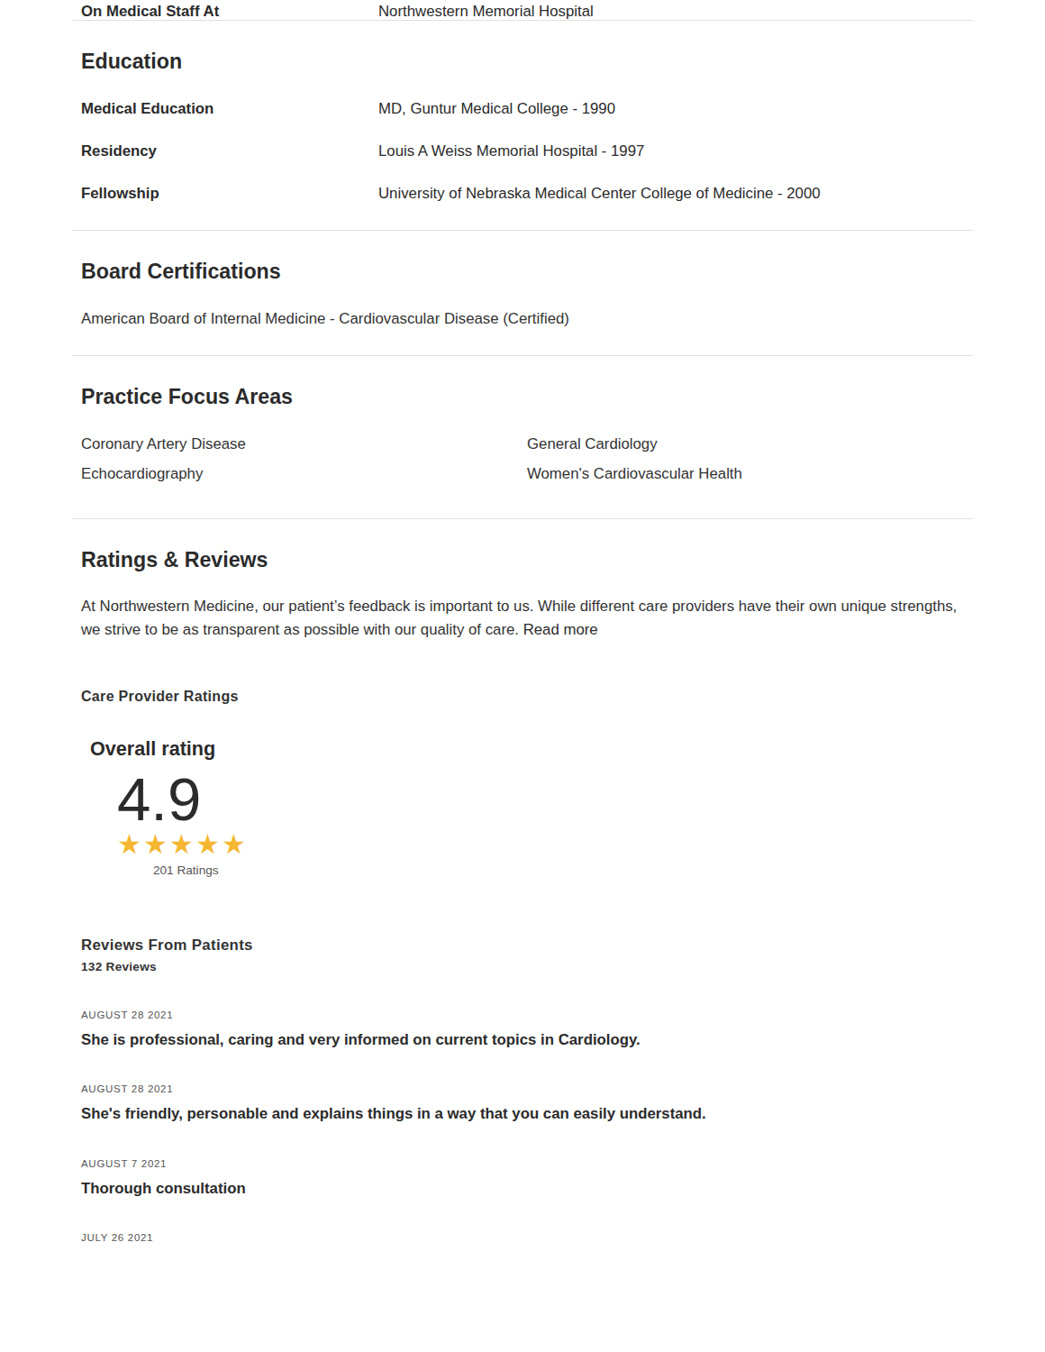On Medical Staff At
Northwestern Memorial Hospital
Education
Medical Education
MD, Guntur Medical College - 1990
Residency
Louis A Weiss Memorial Hospital - 1997
Fellowship
University of Nebraska Medical Center College of Medicine - 2000
Board Certifications
American Board of Internal Medicine - Cardiovascular Disease (Certified)
Practice Focus Areas
Coronary Artery Disease
Echocardiography
General Cardiology
Women's Cardiovascular Health
Ratings & Reviews
At Northwestern Medicine, our patient’s feedback is important to us. While different care providers have their own unique strengths, we strive to be as transparent as possible with our quality of care. Read more
Care Provider Ratings
Overall rating
4.9
★★★★★
201 Ratings
Reviews From Patients
132 Reviews
AUGUST 28 2021
She is professional, caring and very informed on current topics in Cardiology.
AUGUST 28 2021
She's friendly, personable and explains things in a way that you can easily understand.
AUGUST 7 2021
Thorough consultation
JULY 26 2021